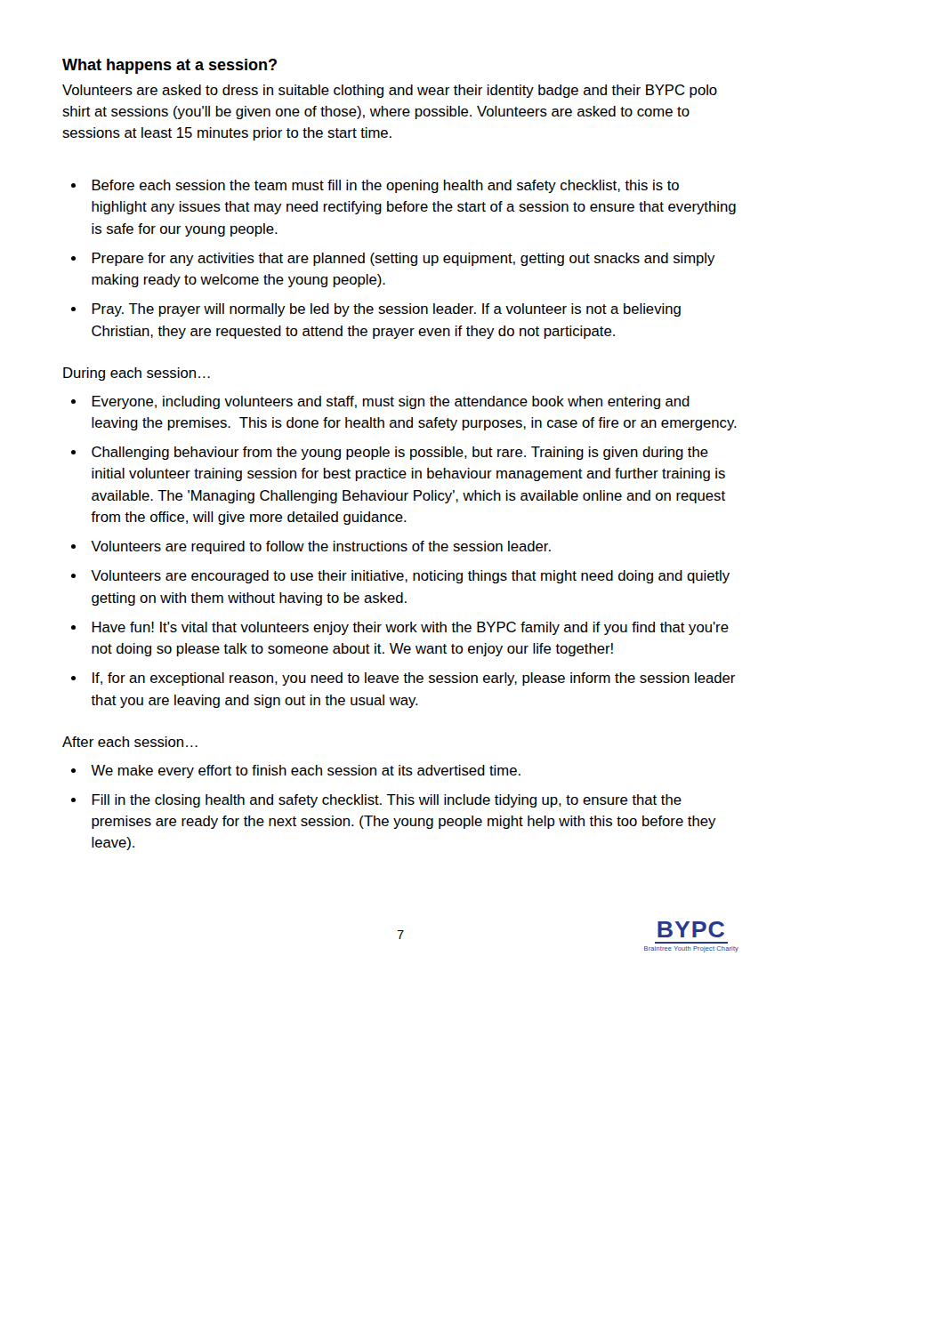What happens at a session?
Volunteers are asked to dress in suitable clothing and wear their identity badge and their BYPC polo shirt at sessions (you'll be given one of those), where possible. Volunteers are asked to come to sessions at least 15 minutes prior to the start time.
Before each session the team must fill in the opening health and safety checklist, this is to highlight any issues that may need rectifying before the start of a session to ensure that everything is safe for our young people.
Prepare for any activities that are planned (setting up equipment, getting out snacks and simply making ready to welcome the young people).
Pray. The prayer will normally be led by the session leader. If a volunteer is not a believing Christian, they are requested to attend the prayer even if they do not participate.
During each session…
Everyone, including volunteers and staff, must sign the attendance book when entering and leaving the premises. This is done for health and safety purposes, in case of fire or an emergency.
Challenging behaviour from the young people is possible, but rare. Training is given during the initial volunteer training session for best practice in behaviour management and further training is available. The 'Managing Challenging Behaviour Policy', which is available online and on request from the office, will give more detailed guidance.
Volunteers are required to follow the instructions of the session leader.
Volunteers are encouraged to use their initiative, noticing things that might need doing and quietly getting on with them without having to be asked.
Have fun! It's vital that volunteers enjoy their work with the BYPC family and if you find that you're not doing so please talk to someone about it. We want to enjoy our life together!
If, for an exceptional reason, you need to leave the session early, please inform the session leader that you are leaving and sign out in the usual way.
After each session…
We make every effort to finish each session at its advertised time.
Fill in the closing health and safety checklist. This will include tidying up, to ensure that the premises are ready for the next session. (The young people might help with this too before they leave).
7
BYPC
Braintree Youth Project Charity